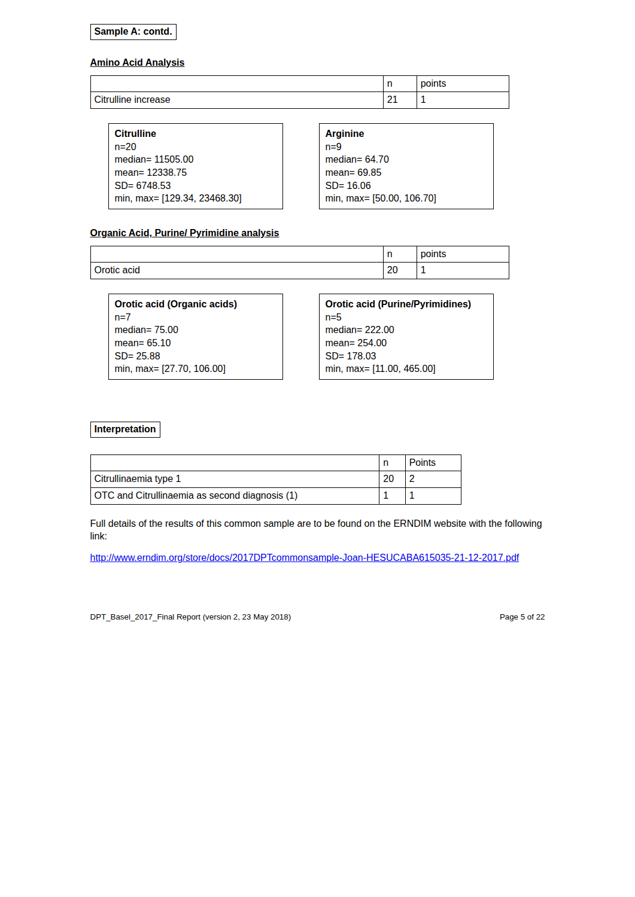Sample A: contd.
Amino Acid Analysis
| | n | points |
| Citrulline increase | 21 | 1 |
Citrulline
n=20
median= 11505.00
mean= 12338.75
SD= 6748.53
min, max= [129.34, 23468.30]
Arginine
n=9
median= 64.70
mean= 69.85
SD= 16.06
min, max= [50.00, 106.70]
Organic Acid, Purine/ Pyrimidine analysis
| | n | points |
| Orotic acid | 20 | 1 |
Orotic acid (Organic acids)
n=7
median= 75.00
mean= 65.10
SD= 25.88
min, max= [27.70, 106.00]
Orotic acid (Purine/Pyrimidines)
n=5
median= 222.00
mean= 254.00
SD= 178.03
min, max= [11.00, 465.00]
Interpretation
| | n | Points |
| Citrullinaemia type 1 | 20 | 2 |
| OTC and Citrullinaemia as second diagnosis (1) | 1 | 1 |
Full details of the results of this common sample are to be found on the ERNDIM website with the following link:
http://www.erndim.org/store/docs/2017DPTcommonsample-Joan-HESUCABA615035-21-12-2017.pdf
DPT_Basel_2017_Final Report (version 2, 23 May 2018) Page 5 of 22